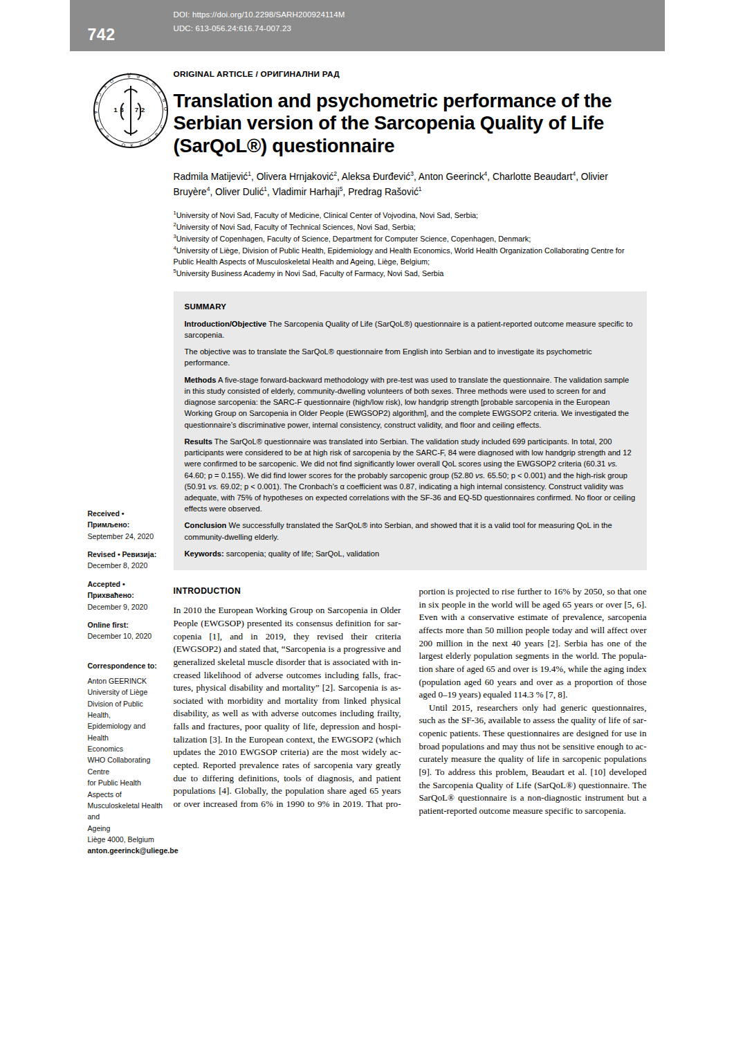742
DOI: https://doi.org/10.2298/SARH200924114M
UDC: 613-056.24:616.74-007.23
18 72
С Р П С К О Л Е К А Р С К О Д Р У Ш Т В О
Received • Примљено:
September 24, 2020
Revised • Ревизија:
December 8, 2020
Accepted • Прихваћено:
December 9, 2020
Online first: December 10, 2020
Correspondence to:
Anton GEERINCK
University of Liège
Division of Public Health,
Epidemiology and Health
Economics
WHO Collaborating Centre
for Public Health Aspects of
Musculoskeletal Health and
Ageing
Liège 4000, Belgium
anton.geerinck@uliege.be
ORIGINAL ARTICLE / ОРИГИНАЛНИ РАД
Translation and psychometric performance of the Serbian version of the Sarcopenia Quality of Life (SarQoL®) questionnaire
Radmila Matijević1, Olivera Hrnjaković2, Aleksa Đurđević3, Anton Geerinck4, Charlotte Beaudart4, Olivier Bruyère4, Oliver Dulić1, Vladimir Harhaji5, Predrag Rašović1
1University of Novi Sad, Faculty of Medicine, Clinical Center of Vojvodina, Novi Sad, Serbia;
2University of Novi Sad, Faculty of Technical Sciences, Novi Sad, Serbia;
3University of Copenhagen, Faculty of Science, Department for Computer Science, Copenhagen, Denmark;
4University of Liège, Division of Public Health, Epidemiology and Health Economics, World Health Organization Collaborating Centre for Public Health Aspects of Musculoskeletal Health and Ageing, Liège, Belgium;
5University Business Academy in Novi Sad, Faculty of Farmacy, Novi Sad, Serbia
SUMMARY
Introduction/Objective The Sarcopenia Quality of Life (SarQoL®) questionnaire is a patient-reported outcome measure specific to sarcopenia.
The objective was to translate the SarQoL® questionnaire from English into Serbian and to investigate its psychometric performance.
Methods A five-stage forward-backward methodology with pre-test was used to translate the questionnaire. The validation sample in this study consisted of elderly, community-dwelling volunteers of both sexes. Three methods were used to screen for and diagnose sarcopenia: the SARC-F questionnaire (high/low risk), low handgrip strength [probable sarcopenia in the European Working Group on Sarcopenia in Older People (EWGSOP2) algorithm], and the complete EWGSOP2 criteria. We investigated the questionnaire’s discriminative power, internal consistency, construct validity, and floor and ceiling effects.
Results The SarQoL® questionnaire was translated into Serbian. The validation study included 699 participants. In total, 200 participants were considered to be at high risk of sarcopenia by the SARC-F, 84 were diagnosed with low handgrip strength and 12 were confirmed to be sarcopenic. We did not find significantly lower overall QoL scores using the EWGSOP2 criteria (60.31 vs. 64.60; p = 0.155). We did find lower scores for the probably sarcopenic group (52.80 vs. 65.50; p < 0.001) and the high-risk group (50.91 vs. 69.02; p < 0.001). The Cronbach’s α coefficient was 0.87, indicating a high internal consistency. Construct validity was adequate, with 75% of hypotheses on expected correlations with the SF-36 and EQ-5D questionnaires confirmed. No floor or ceiling effects were observed.
Conclusion We successfully translated the SarQoL® into Serbian, and showed that it is a valid tool for measuring QoL in the community-dwelling elderly.
Keywords: sarcopenia; quality of life; SarQoL, validation
INTRODUCTION
In 2010 the European Working Group on Sarcopenia in Older People (EWGSOP) presented its consensus definition for sarcopenia [1], and in 2019, they revised their criteria (EWGSOP2) and stated that, “Sarcopenia is a progressive and generalized skeletal muscle disorder that is associated with increased likelihood of adverse outcomes including falls, fractures, physical disability and mortality” [2]. Sarcopenia is associated with morbidity and mortality from linked physical disability, as well as with adverse outcomes including frailty, falls and fractures, poor quality of life, depression and hospitalization [3]. In the European context, the EWGSOP2 (which updates the 2010 EWGSOP criteria) are the most widely accepted. Reported prevalence rates of sarcopenia vary greatly due to differing definitions, tools of diagnosis, and patient populations [4]. Globally, the population share aged 65 years or over increased from 6% in 1990 to 9% in 2019. That proportion is projected to rise further to 16% by 2050, so that one in six people in the world will be aged 65 years or over [5, 6]. Even with a conservative estimate of prevalence, sarcopenia affects more than 50 million people today and will affect over 200 million in the next 40 years [2]. Serbia has one of the largest elderly population segments in the world. The population share of aged 65 and over is 19.4%, while the aging index (population aged 60 years and over as a proportion of those aged 0–19 years) equaled 114.3 % [7, 8].
Until 2015, researchers only had generic questionnaires, such as the SF-36, available to assess the quality of life of sarcopenic patients. These questionnaires are designed for use in broad populations and may thus not be sensitive enough to accurately measure the quality of life in sarcopenic populations [9]. To address this problem, Beaudart et al. [10] developed the Sarcopenia Quality of Life (SarQoL®) questionnaire. The SarQoL® questionnaire is a non-diagnostic instrument but a patient-reported outcome measure specific to sarcopenia.